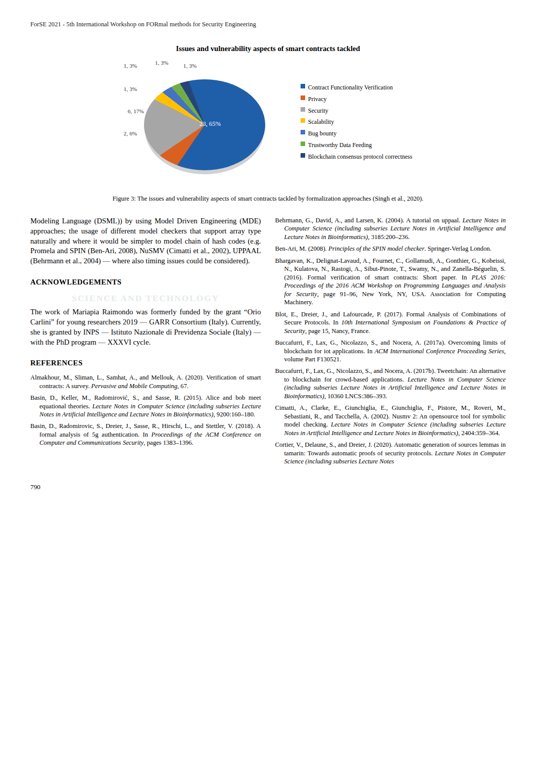ForSE 2021 - 5th International Workshop on FORmal methods for Security Engineering
Issues and vulnerability aspects of smart contracts tackled
1, 3%
1, 3%
1, 3%
1, 3%
6, 17%
2, 6%
23, 65%
Contract Functionality Verification
Privacy
Security
Scalability
Bug bounty
Trustworthy Data Feeding
Blockchain consensus protocol correctness
Figure 3: The issues and vulnerability aspects of smart contracts tackled by formalization approaches (Singh et al., 2020).
Modeling Language (DSML)) by using Model Driven Engineering (MDE) approaches; the usage of different model checkers that support array type naturally and where it would be simpler to model chain of hash codes (e.g. Promela and SPIN (Ben-Ari, 2008), NuSMV (Cimatti et al., 2002), UPPAAL (Behrmann et al., 2004) — where also timing issues could be considered).
ACKNOWLEDGEMENTS
SCIENCE AND TECHNOLOGY
The work of Mariapia Raimondo was formerly funded by the grant “Orio Carlini” for young researchers 2019 — GARR Consortium (Italy). Currently, she is granted by INPS — Istituto Nazionale di Previdenza Sociale (Italy) — with the PhD program — XXXVI cycle.
REFERENCES
Almakhour, M., Sliman, L., Samhat, A., and Mellouk, A. (2020). Verification of smart contracts: A survey. Pervasive and Mobile Computing, 67.
Basin, D., Keller, M., Radomirović, S., and Sasse, R. (2015). Alice and bob meet equational theories. Lecture Notes in Computer Science (including subseries Lecture Notes in Artificial Intelligence and Lecture Notes in Bioinformatics), 9200:160–180.
Basin, D., Radomirovic, S., Dreier, J., Sasse, R., Hirschi, L., and Stettler, V. (2018). A formal analysis of 5g authentication. In Proceedings of the ACM Conference on Computer and Communications Security, pages 1383–1396.
Behrmann, G., David, A., and Larsen, K. (2004). A tutorial on uppaal. Lecture Notes in Computer Science (including subseries Lecture Notes in Artificial Intelligence and Lecture Notes in Bioinformatics), 3185:200–236.
Ben-Ari, M. (2008). Principles of the SPIN model checker. Springer-Verlag London.
Bhargavan, K., Delignat-Lavaud, A., Fournet, C., Gollamudi, A., Gonthier, G., Kobeissi, N., Kulatova, N., Rastogi, A., Sibut-Pinote, T., Swamy, N., and Zanella-Béguelin, S. (2016). Formal verification of smart contracts: Short paper. In PLAS 2016: Proceedings of the 2016 ACM Workshop on Programming Languages and Analysis for Security, page 91–96, New York, NY, USA. Association for Computing Machinery.
Blot, E., Dreier, J., and Lafourcade, P. (2017). Formal Analysis of Combinations of Secure Protocols. In 10th International Symposium on Foundations & Practice of Security, page 15, Nancy, France.
Buccafurri, F., Lax, G., Nicolazzo, S., and Nocera, A. (2017a). Overcoming limits of blockchain for iot applications. In ACM International Conference Proceeding Series, volume Part F130521.
Buccafurri, F., Lax, G., Nicolazzo, S., and Nocera, A. (2017b). Tweetchain: An alternative to blockchain for crowd-based applications. Lecture Notes in Computer Science (including subseries Lecture Notes in Artificial Intelligence and Lecture Notes in Bioinformatics), 10360 LNCS:386–393.
Cimatti, A., Clarke, E., Giunchiglia, E., Giunchiglia, F., Pistore, M., Roveri, M., Sebastiani, R., and Tacchella, A. (2002). Nusmv 2: An opensource tool for symbolic model checking. Lecture Notes in Computer Science (including subseries Lecture Notes in Artificial Intelligence and Lecture Notes in Bioinformatics), 2404:359–364.
Cortier, V., Delaune, S., and Dreier, J. (2020). Automatic generation of sources lemmas in tamarin: Towards automatic proofs of security protocols. Lecture Notes in Computer Science (including subseries Lecture Notes
790